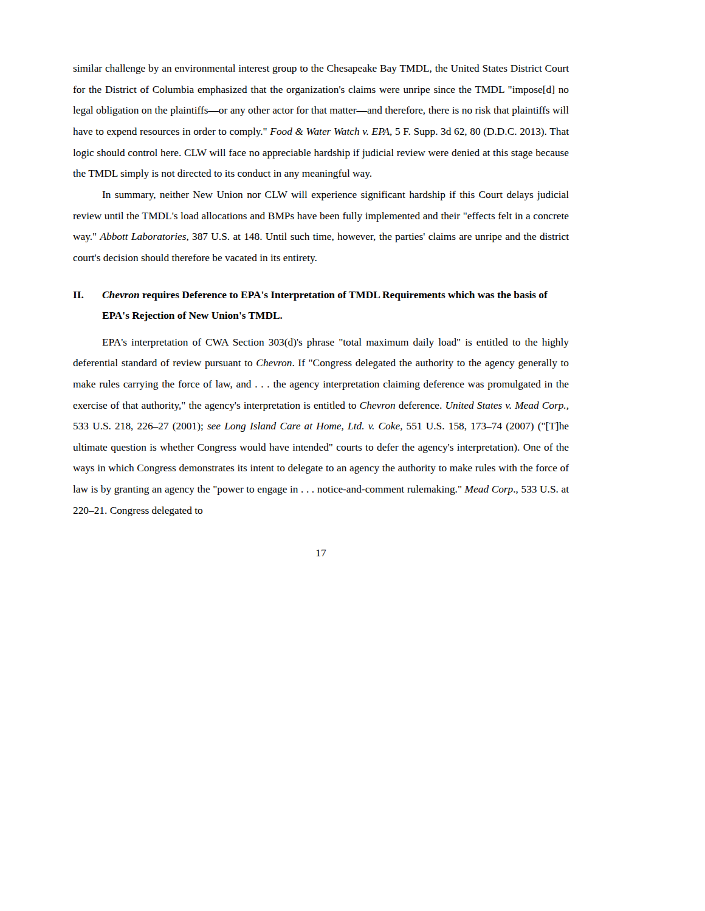similar challenge by an environmental interest group to the Chesapeake Bay TMDL, the United States District Court for the District of Columbia emphasized that the organization's claims were unripe since the TMDL "impose[d] no legal obligation on the plaintiffs—or any other actor for that matter—and therefore, there is no risk that plaintiffs will have to expend resources in order to comply." Food & Water Watch v. EPA, 5 F. Supp. 3d 62, 80 (D.D.C. 2013). That logic should control here. CLW will face no appreciable hardship if judicial review were denied at this stage because the TMDL simply is not directed to its conduct in any meaningful way.
In summary, neither New Union nor CLW will experience significant hardship if this Court delays judicial review until the TMDL's load allocations and BMPs have been fully implemented and their "effects felt in a concrete way." Abbott Laboratories, 387 U.S. at 148. Until such time, however, the parties' claims are unripe and the district court's decision should therefore be vacated in its entirety.
II.
Chevron requires Deference to EPA's Interpretation of TMDL Requirements which was the basis of EPA's Rejection of New Union's TMDL.
EPA's interpretation of CWA Section 303(d)'s phrase "total maximum daily load" is entitled to the highly deferential standard of review pursuant to Chevron. If "Congress delegated the authority to the agency generally to make rules carrying the force of law, and . . . the agency interpretation claiming deference was promulgated in the exercise of that authority," the agency's interpretation is entitled to Chevron deference. United States v. Mead Corp., 533 U.S. 218, 226–27 (2001); see Long Island Care at Home, Ltd. v. Coke, 551 U.S. 158, 173–74 (2007) ("[T]he ultimate question is whether Congress would have intended" courts to defer the agency's interpretation). One of the ways in which Congress demonstrates its intent to delegate to an agency the authority to make rules with the force of law is by granting an agency the "power to engage in . . . notice-and-comment rulemaking." Mead Corp., 533 U.S. at 220–21. Congress delegated to
17